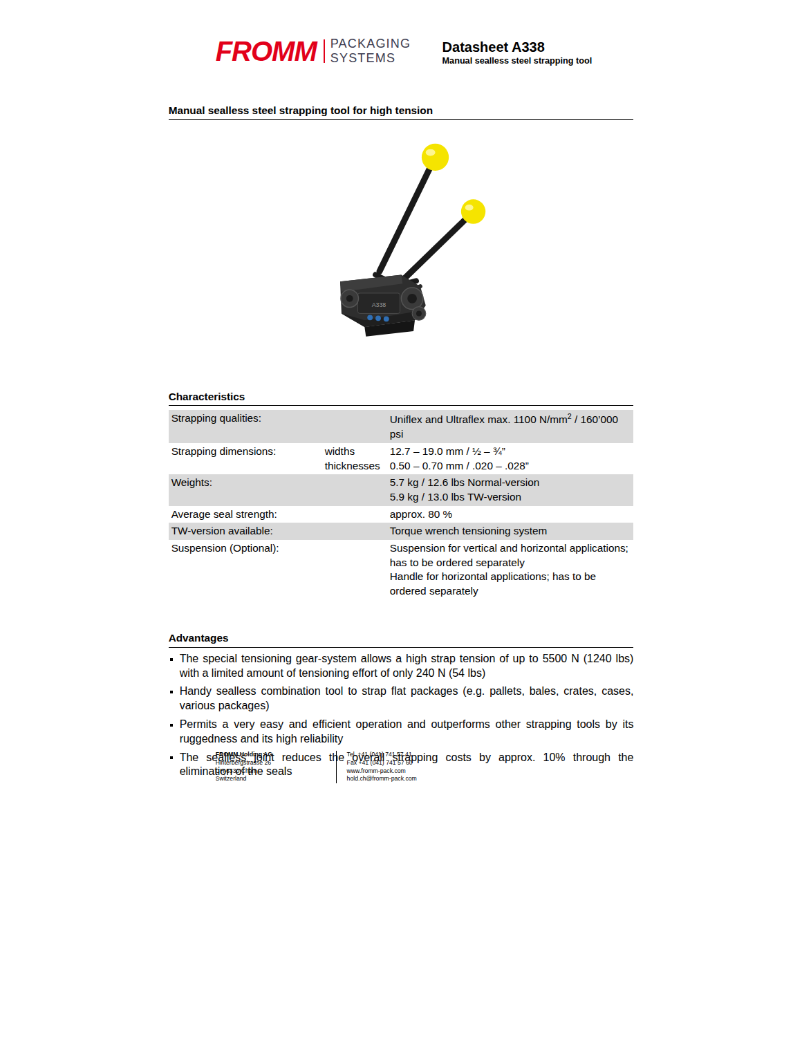FROMM PACKAGINGSYSTEMS
Datasheet A338
Manual sealless steel strapping tool
Manual sealless steel strapping tool for high tension
A338
Characteristics
| Strapping qualities: | | Uniflex and Ultraflex max. 1100 N/mm 2 / 160’000 psi |
| Strapping dimensions: | widths thicknesses | 12.7 – 19.0 mm / ½ – ¾” 0.50 – 0.70 mm / .020 – .028” |
| Weights: | | 5.7 kg / 12.6 lbs Normal-version 5.9 kg / 13.0 lbs TW-version |
| Average seal strength: | | approx. 80 % |
| TW-version available: | | Torque wrench tensioning system |
| Suspension (Optional): | | Suspension for vertical and horizontal applications; has to be ordered separately Handle for horizontal applications; has to be ordered separately |
Advantages
The special tensioning gear-system allows a high strap tension of up to 5500 N (1240 lbs) with a limited amount of tensioning effort of only 240 N (54 lbs)
Handy sealless combination tool to strap flat packages (e.g. pallets, bales, crates, cases, various packages)
Permits a very easy and efficient operation and outperforms other strapping tools by its ruggedness and its high reliability
The sealless joint reduces the overall strapping costs by approx. 10% through the elimination of the seals
FROMM Holding AG
Hinterbergstrasse 26
CH-6330 Cham
Switzerland
Tel. +41 (041) 741 57 41
Fax +41 (041) 741 57 60
www.fromm-pack.com
hold.ch@fromm-pack.com